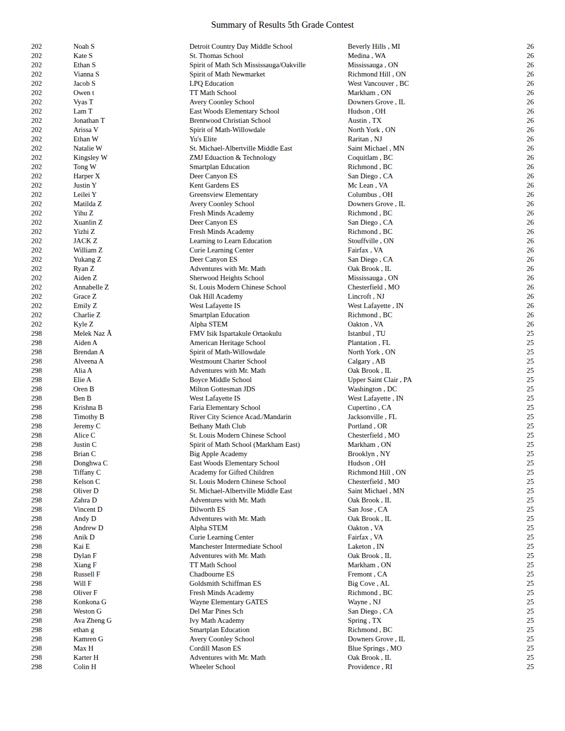Summary of Results 5th Grade Contest
| 202 | Noah S | Detroit Country Day Middle School | Beverly Hills , MI | 26 |
| 202 | Kate S | St. Thomas School | Medina , WA | 26 |
| 202 | Ethan S | Spirit of Math Sch Mississauga/Oakville | Mississauga , ON | 26 |
| 202 | Vianna S | Spirit of Math Newmarket | Richmond Hill , ON | 26 |
| 202 | Jacob S | LPQ Education | West Vancouver , BC | 26 |
| 202 | Owen t | TT Math School | Markham , ON | 26 |
| 202 | Vyas T | Avery Coonley School | Downers Grove , IL | 26 |
| 202 | Lam T | East Woods Elementary School | Hudson , OH | 26 |
| 202 | Jonathan T | Brentwood Christian School | Austin , TX | 26 |
| 202 | Arissa V | Spirit of Math-Willowdale | North York , ON | 26 |
| 202 | Ethan W | Yu's Elite | Raritan , NJ | 26 |
| 202 | Natalie W | St. Michael-Albertville Middle East | Saint Michael , MN | 26 |
| 202 | Kingsley W | ZMJ Eduaction & Technology | Coquitlam , BC | 26 |
| 202 | Tong W | Smartplan Education | Richmond , BC | 26 |
| 202 | Harper X | Deer Canyon ES | San Diego , CA | 26 |
| 202 | Justin Y | Kent Gardens ES | Mc Lean , VA | 26 |
| 202 | Leilei Y | Greensview Elementary | Columbus , OH | 26 |
| 202 | Matilda Z | Avery Coonley School | Downers Grove , IL | 26 |
| 202 | Yihu Z | Fresh Minds Academy | Richmond , BC | 26 |
| 202 | Xuanlin Z | Deer Canyon ES | San Diego , CA | 26 |
| 202 | Yizhi Z | Fresh Minds Academy | Richmond , BC | 26 |
| 202 | JACK Z | Learning to Learn Education | Stouffville , ON | 26 |
| 202 | William Z | Curie Learning Center | Fairfax , VA | 26 |
| 202 | Yukang Z | Deer Canyon ES | San Diego , CA | 26 |
| 202 | Ryan Z | Adventures with Mr. Math | Oak Brook , IL | 26 |
| 202 | Aiden Z | Sherwood Heights School | Mississauga , ON | 26 |
| 202 | Annabelle Z | St. Louis Modern Chinese School | Chesterfield , MO | 26 |
| 202 | Grace Z | Oak Hill Academy | Lincroft , NJ | 26 |
| 202 | Emily Z | West Lafayette IS | West Lafayette , IN | 26 |
| 202 | Charlie Z | Smartplan Education | Richmond , BC | 26 |
| 202 | Kyle Z | Alpha STEM | Oakton , VA | 26 |
| 298 | Melek Naz Ã | FMV Isik Ispartakule Ortaokulu | Istanbul , TU | 25 |
| 298 | Aiden A | American Heritage School | Plantation , FL | 25 |
| 298 | Brendan A | Spirit of Math-Willowdale | North York , ON | 25 |
| 298 | Alveena A | Westmount Charter School | Calgary , AB | 25 |
| 298 | Alia A | Adventures with Mr. Math | Oak Brook , IL | 25 |
| 298 | Elie A | Boyce Middle School | Upper Saint Clair , PA | 25 |
| 298 | Oren B | Milton Gottesman JDS | Washington , DC | 25 |
| 298 | Ben B | West Lafayette IS | West Lafayette , IN | 25 |
| 298 | Krishna B | Faria Elementary School | Cupertino , CA | 25 |
| 298 | Timothy B | River City Science Acad./Mandarin | Jacksonville , FL | 25 |
| 298 | Jeremy C | Bethany Math Club | Portland , OR | 25 |
| 298 | Alice C | St. Louis Modern Chinese School | Chesterfield , MO | 25 |
| 298 | Justin C | Spirit of Math School (Markham East) | Markham , ON | 25 |
| 298 | Brian C | Big Apple Academy | Brooklyn , NY | 25 |
| 298 | Donghwa C | East Woods Elementary School | Hudson , OH | 25 |
| 298 | Tiffany C | Academy for Gifted Children | Richmond Hill , ON | 25 |
| 298 | Kelson C | St. Louis Modern Chinese School | Chesterfield , MO | 25 |
| 298 | Oliver D | St. Michael-Albertville Middle East | Saint Michael , MN | 25 |
| 298 | Zahra D | Adventures with Mr. Math | Oak Brook , IL | 25 |
| 298 | Vincent D | Dilworth ES | San Jose , CA | 25 |
| 298 | Andy D | Adventures with Mr. Math | Oak Brook , IL | 25 |
| 298 | Andrew D | Alpha STEM | Oakton , VA | 25 |
| 298 | Anik D | Curie Learning Center | Fairfax , VA | 25 |
| 298 | Kai E | Manchester Intermediate School | Laketon , IN | 25 |
| 298 | Dylan F | Adventures with Mr. Math | Oak Brook , IL | 25 |
| 298 | Xiang F | TT Math School | Markham , ON | 25 |
| 298 | Russell F | Chadbourne ES | Fremont , CA | 25 |
| 298 | Will F | Goldsmith Schiffman ES | Big Cove , AL | 25 |
| 298 | Oliver F | Fresh Minds Academy | Richmond , BC | 25 |
| 298 | Konkona G | Wayne Elementary GATES | Wayne , NJ | 25 |
| 298 | Weston G | Del Mar Pines Sch | San Diego , CA | 25 |
| 298 | Ava Zheng G | Ivy Math Academy | Spring , TX | 25 |
| 298 | ethan g | Smartplan Education | Richmond , BC | 25 |
| 298 | Kamren G | Avery Coonley School | Downers Grove , IL | 25 |
| 298 | Max H | Cordill Mason ES | Blue Springs , MO | 25 |
| 298 | Karter H | Adventures with Mr. Math | Oak Brook , IL | 25 |
| 298 | Colin H | Wheeler School | Providence , RI | 25 |